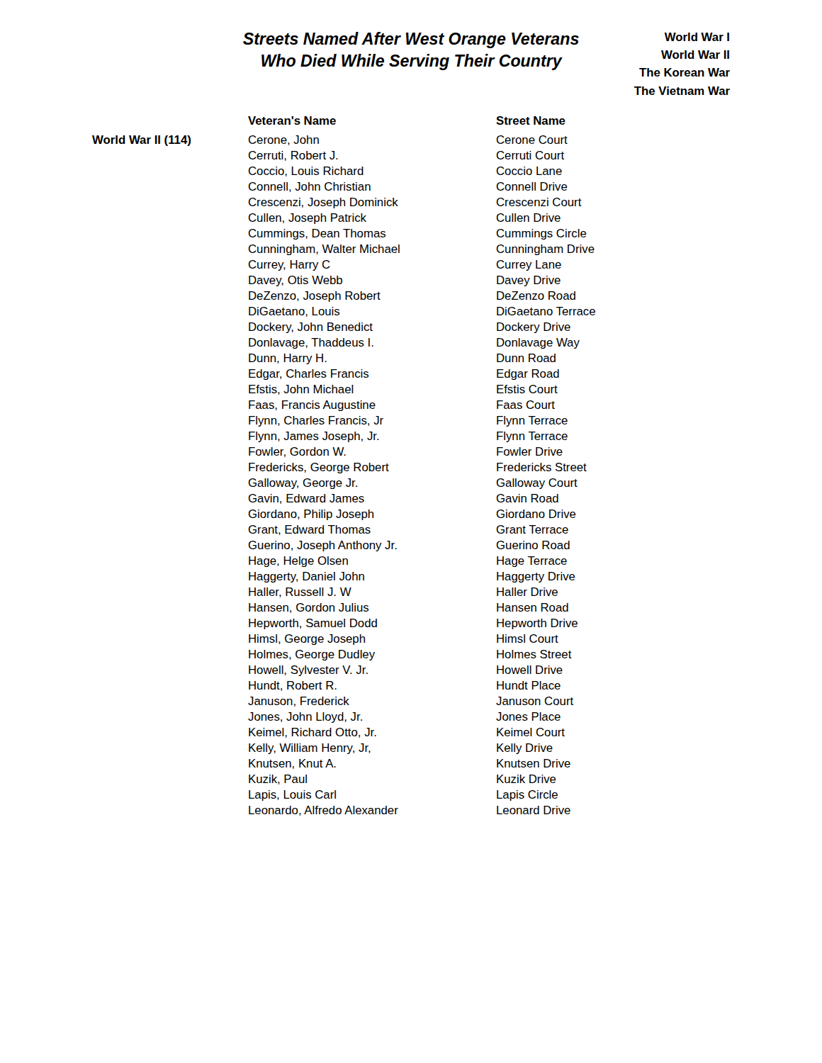Streets Named After West Orange Veterans
Who Died While Serving Their Country
World War I
World War II
The Korean War
The Vietnam War
| | Veteran's Name | Street Name |
| --- | --- | --- |
| World War II (114) | Cerone, John | Cerone Court |
| | Cerruti, Robert J. | Cerruti Court |
| | Coccio, Louis Richard | Coccio Lane |
| | Connell, John Christian | Connell Drive |
| | Crescenzi, Joseph Dominick | Crescenzi Court |
| | Cullen, Joseph Patrick | Cullen Drive |
| | Cummings, Dean Thomas | Cummings Circle |
| | Cunningham, Walter Michael | Cunningham Drive |
| | Currey, Harry C | Currey Lane |
| | Davey, Otis Webb | Davey Drive |
| | DeZenzo, Joseph Robert | DeZenzo Road |
| | DiGaetano, Louis | DiGaetano Terrace |
| | Dockery, John Benedict | Dockery Drive |
| | Donlavage, Thaddeus I. | Donlavage Way |
| | Dunn, Harry H. | Dunn Road |
| | Edgar, Charles Francis | Edgar Road |
| | Efstis, John Michael | Efstis Court |
| | Faas, Francis Augustine | Faas Court |
| | Flynn, Charles Francis, Jr | Flynn Terrace |
| | Flynn, James Joseph, Jr. | Flynn Terrace |
| | Fowler, Gordon W. | Fowler Drive |
| | Fredericks, George Robert | Fredericks Street |
| | Galloway, George Jr. | Galloway Court |
| | Gavin, Edward James | Gavin Road |
| | Giordano, Philip Joseph | Giordano Drive |
| | Grant, Edward Thomas | Grant Terrace |
| | Guerino, Joseph Anthony Jr. | Guerino Road |
| | Hage, Helge Olsen | Hage Terrace |
| | Haggerty, Daniel John | Haggerty Drive |
| | Haller, Russell J. W | Haller Drive |
| | Hansen, Gordon Julius | Hansen Road |
| | Hepworth, Samuel Dodd | Hepworth Drive |
| | Himsl, George Joseph | Himsl Court |
| | Holmes, George Dudley | Holmes Street |
| | Howell, Sylvester V. Jr. | Howell Drive |
| | Hundt, Robert R. | Hundt Place |
| | Januson, Frederick | Januson Court |
| | Jones, John Lloyd, Jr. | Jones Place |
| | Keimel, Richard Otto, Jr. | Keimel Court |
| | Kelly, William Henry, Jr, | Kelly Drive |
| | Knutsen, Knut A. | Knutsen Drive |
| | Kuzik, Paul | Kuzik Drive |
| | Lapis, Louis Carl | Lapis Circle |
| | Leonardo, Alfredo Alexander | Leonard Drive |